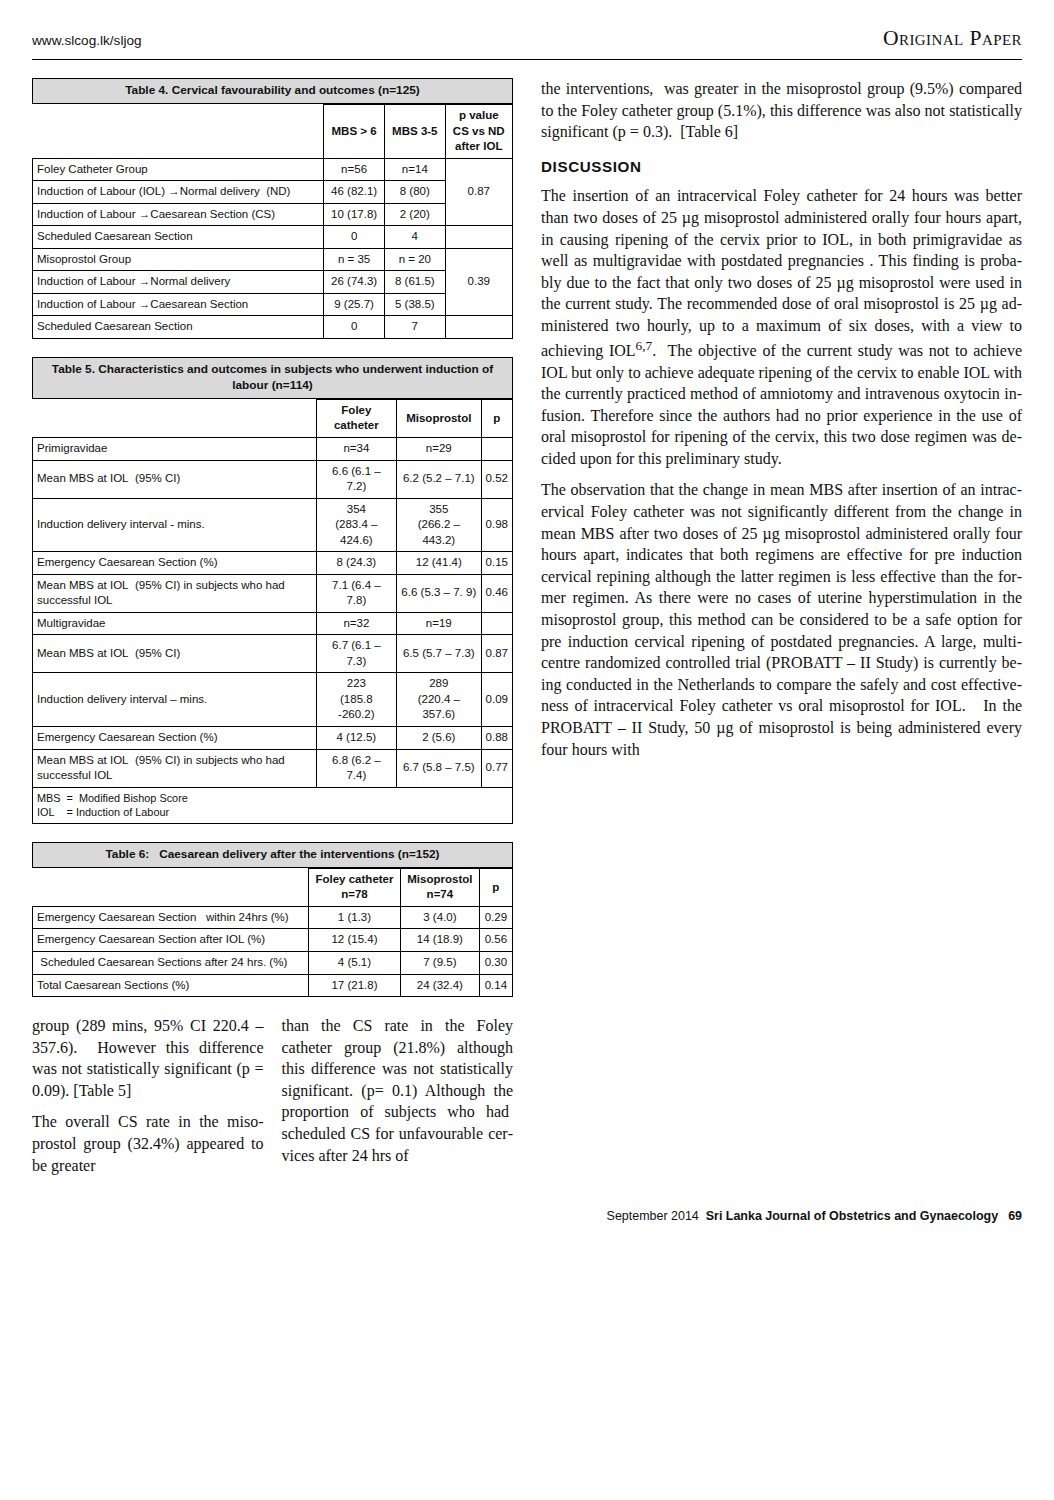www.slcog.lk/sljog
Original Paper
Table 4. Cervical favourability and outcomes (n=125)
| | MBS > 6 | MBS 3-5 | p value CS vs ND after IOL |
| --- | --- | --- | --- |
| Foley Catheter Group | n=56 | n=14 | 0.87 |
| Induction of Labour (IOL) →Normal delivery (ND) | 46 (82.1) | 8 (80) |
| Induction of Labour →Caesarean Section (CS) | 10 (17.8) | 2 (20) |
| Scheduled Caesarean Section | 0 | 4 | |
| Misoprostol Group | n = 35 | n = 20 | 0.39 |
| Induction of Labour →Normal delivery | 26 (74.3) | 8 (61.5) |
| Induction of Labour →Caesarean Section | 9 (25.7) | 5 (38.5) |
| Scheduled Caesarean Section | 0 | 7 | |
Table 5. Characteristics and outcomes in subjects who underwent induction of labour (n=114)
| | Foley catheter | Misoprostol | p |
| --- | --- | --- | --- |
| Primigravidae | n=34 | n=29 | |
| Mean MBS at IOL (95% CI) | 6.6 (6.1 – 7.2) | 6.2 (5.2 – 7.1) | 0.52 |
| Induction delivery interval - mins. | 354 (283.4 – 424.6) | 355 (266.2 – 443.2) | 0.98 |
| Emergency Caesarean Section (%) | 8 (24.3) | 12 (41.4) | 0.15 |
| Mean MBS at IOL (95% CI) in subjects who had successful IOL | 7.1 (6.4 – 7.8) | 6.6 (5.3 – 7. 9) | 0.46 |
| Multigravidae | n=32 | n=19 | |
| Mean MBS at IOL (95% CI) | 6.7 (6.1 – 7.3) | 6.5 (5.7 – 7.3) | 0.87 |
| Induction delivery interval – mins. | 223 (185.8 -260.2) | 289 (220.4 – 357.6) | 0.09 |
| Emergency Caesarean Section (%) | 4 (12.5) | 2 (5.6) | 0.88 |
| Mean MBS at IOL (95% CI) in subjects who had successful IOL | 6.8 (6.2 – 7.4) | 6.7 (5.8 – 7.5) | 0.77 |
| MBS = Modified Bishop Score IOL = Induction of Labour |
Table 6: Caesarean delivery after the interventions (n=152)
| | Foley catheter n=78 | Misoprostol n=74 | p |
| --- | --- | --- | --- |
| Emergency Caesarean Section within 24hrs (%) | 1 (1.3) | 3 (4.0) | 0.29 |
| Emergency Caesarean Section after IOL (%) | 12 (15.4) | 14 (18.9) | 0.56 |
| Scheduled Caesarean Sections after 24 hrs. (%) | 4 (5.1) | 7 (9.5) | 0.30 |
| Total Caesarean Sections (%) | 17 (21.8) | 24 (32.4) | 0.14 |
group (289 mins, 95% CI 220.4 – 357.6). However this difference was not statistically significant (p = 0.09). [Table 5]
The overall CS rate in the misoprostol group (32.4%) appeared to be greater
than the CS rate in the Foley catheter group (21.8%) although this difference was not statistically significant. (p= 0.1) Although the proportion of subjects who had scheduled CS for unfavourable cervices after 24 hrs of
the interventions, was greater in the misoprostol group (9.5%) compared to the Foley catheter group (5.1%), this difference was also not statistically significant (p = 0.3). [Table 6]
DISCUSSION
The insertion of an intracervical Foley catheter for 24 hours was better than two doses of 25 µg misoprostol administered orally four hours apart, in causing ripening of the cervix prior to IOL, in both primigravidae as well as multigravidae with postdated pregnancies . This finding is probably due to the fact that only two doses of 25 µg misoprostol were used in the current study. The recommended dose of oral misoprostol is 25 µg administered two hourly, up to a maximum of six doses, with a view to achieving IOL6,7. The objective of the current study was not to achieve IOL but only to achieve adequate ripening of the cervix to enable IOL with the currently practiced method of amniotomy and intravenous oxytocin infusion. Therefore since the authors had no prior experience in the use of oral misoprostol for ripening of the cervix, this two dose regimen was decided upon for this preliminary study.
The observation that the change in mean MBS after insertion of an intracervical Foley catheter was not significantly different from the change in mean MBS after two doses of 25 µg misoprostol administered orally four hours apart, indicates that both regimens are effective for pre induction cervical repining although the latter regimen is less effective than the former regimen. As there were no cases of uterine hyperstimulation in the misoprostol group, this method can be considered to be a safe option for pre induction cervical ripening of postdated pregnancies. A large, multicentre randomized controlled trial (PROBATT – II Study) is currently being conducted in the Netherlands to compare the safely and cost effectiveness of intracervical Foley catheter vs oral misoprostol for IOL. In the PROBATT – II Study, 50 µg of misoprostol is being administered every four hours with
September 2014 Sri Lanka Journal of Obstetrics and Gynaecology 69